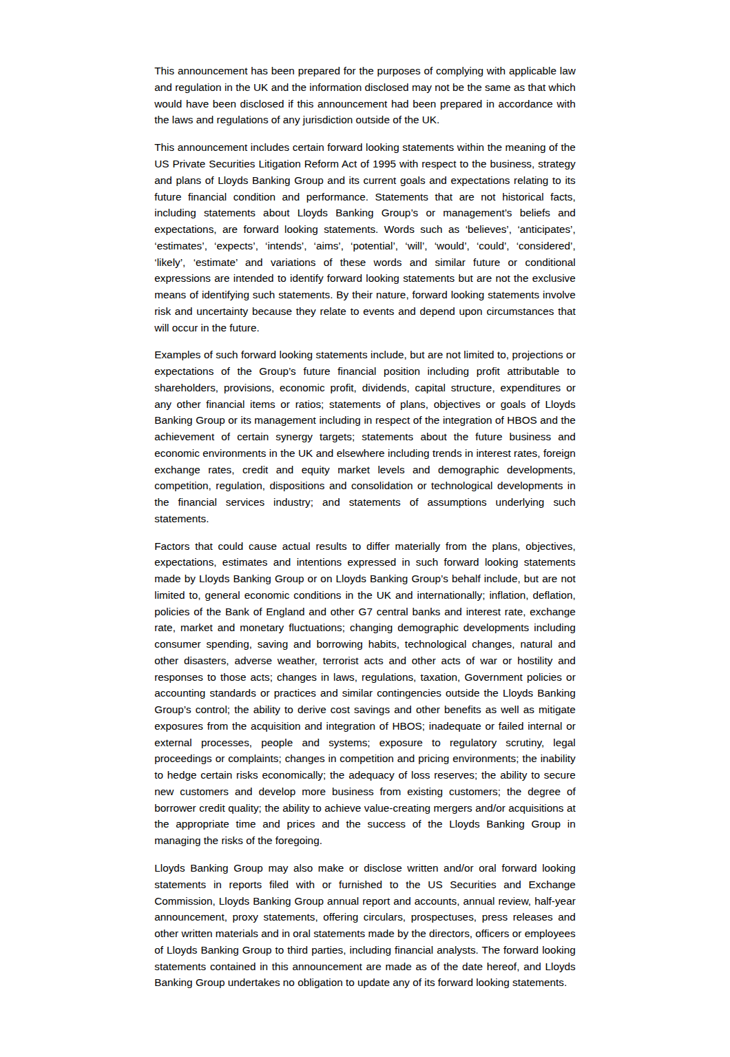This announcement has been prepared for the purposes of complying with applicable law and regulation in the UK and the information disclosed may not be the same as that which would have been disclosed if this announcement had been prepared in accordance with the laws and regulations of any jurisdiction outside of the UK.
This announcement includes certain forward looking statements within the meaning of the US Private Securities Litigation Reform Act of 1995 with respect to the business, strategy and plans of Lloyds Banking Group and its current goals and expectations relating to its future financial condition and performance. Statements that are not historical facts, including statements about Lloyds Banking Group’s or management’s beliefs and expectations, are forward looking statements. Words such as ‘believes’, ‘anticipates’, ‘estimates’, ‘expects’, ‘intends’, ‘aims’, ‘potential’, ‘will’, ‘would’, ‘could’, ‘considered’, ‘likely’, ‘estimate’ and variations of these words and similar future or conditional expressions are intended to identify forward looking statements but are not the exclusive means of identifying such statements. By their nature, forward looking statements involve risk and uncertainty because they relate to events and depend upon circumstances that will occur in the future.
Examples of such forward looking statements include, but are not limited to, projections or expectations of the Group’s future financial position including profit attributable to shareholders, provisions, economic profit, dividends, capital structure, expenditures or any other financial items or ratios; statements of plans, objectives or goals of Lloyds Banking Group or its management including in respect of the integration of HBOS and the achievement of certain synergy targets; statements about the future business and economic environments in the UK and elsewhere including trends in interest rates, foreign exchange rates, credit and equity market levels and demographic developments, competition, regulation, dispositions and consolidation or technological developments in the financial services industry; and statements of assumptions underlying such statements.
Factors that could cause actual results to differ materially from the plans, objectives, expectations, estimates and intentions expressed in such forward looking statements made by Lloyds Banking Group or on Lloyds Banking Group’s behalf include, but are not limited to, general economic conditions in the UK and internationally; inflation, deflation, policies of the Bank of England and other G7 central banks and interest rate, exchange rate, market and monetary fluctuations; changing demographic developments including consumer spending, saving and borrowing habits, technological changes, natural and other disasters, adverse weather, terrorist acts and other acts of war or hostility and responses to those acts; changes in laws, regulations, taxation, Government policies or accounting standards or practices and similar contingencies outside the Lloyds Banking Group’s control; the ability to derive cost savings and other benefits as well as mitigate exposures from the acquisition and integration of HBOS; inadequate or failed internal or external processes, people and systems; exposure to regulatory scrutiny, legal proceedings or complaints; changes in competition and pricing environments; the inability to hedge certain risks economically; the adequacy of loss reserves; the ability to secure new customers and develop more business from existing customers; the degree of borrower credit quality; the ability to achieve value-creating mergers and/or acquisitions at the appropriate time and prices and the success of the Lloyds Banking Group in managing the risks of the foregoing.
Lloyds Banking Group may also make or disclose written and/or oral forward looking statements in reports filed with or furnished to the US Securities and Exchange Commission, Lloyds Banking Group annual report and accounts, annual review, half-year announcement, proxy statements, offering circulars, prospectuses, press releases and other written materials and in oral statements made by the directors, officers or employees of Lloyds Banking Group to third parties, including financial analysts. The forward looking statements contained in this announcement are made as of the date hereof, and Lloyds Banking Group undertakes no obligation to update any of its forward looking statements.